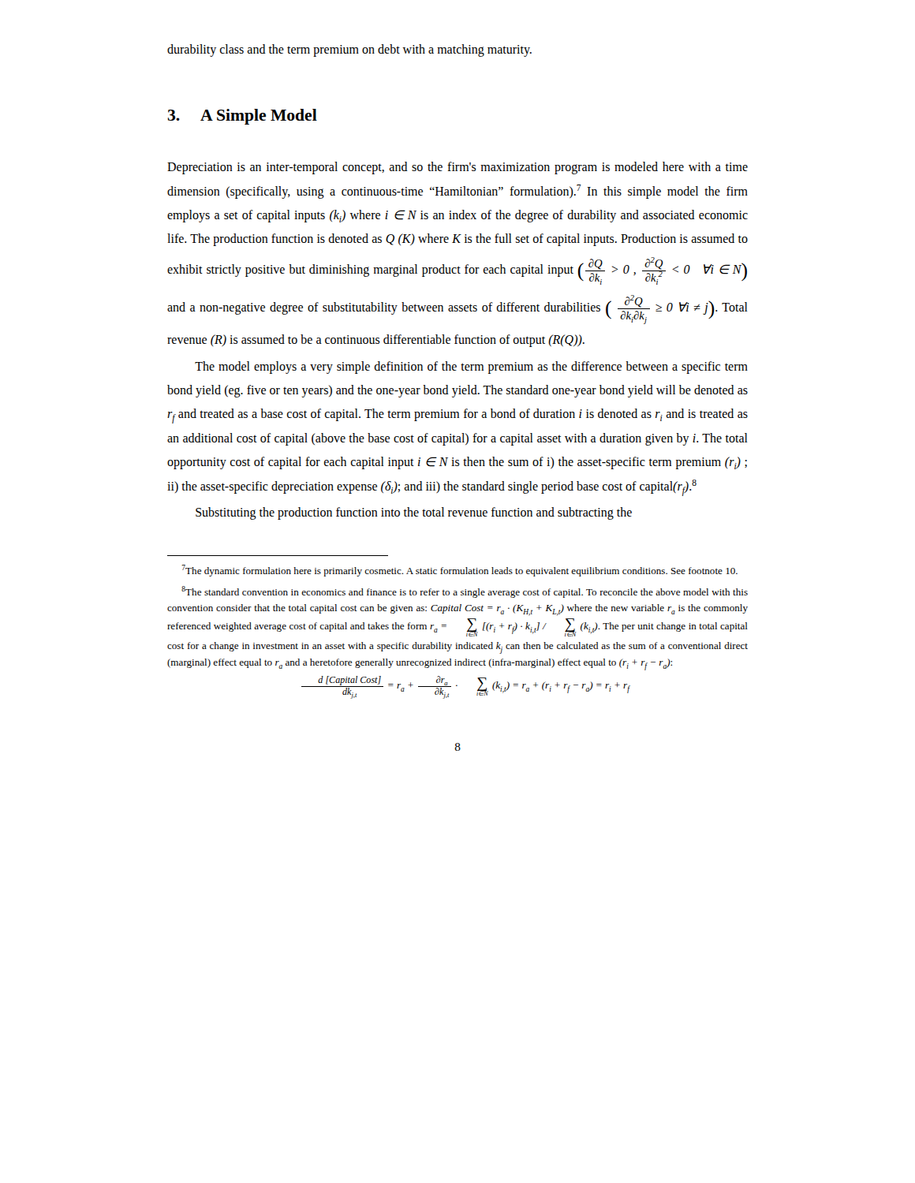durability class and the term premium on debt with a matching maturity.
3. A Simple Model
Depreciation is an inter-temporal concept, and so the firm's maximization program is modeled here with a time dimension (specifically, using a continuous-time “Hamiltonian” formulation).7 In this simple model the firm employs a set of capital inputs (ki) where i ∈ N is an index of the degree of durability and associated economic life. The production function is denoted as Q (K) where K is the full set of capital inputs. Production is assumed to exhibit strictly positive but diminishing marginal product for each capital input (∂Q∂ki > 0 , ∂2Q∂ki2 < 0 ∀i ∈ N) and a non-negative degree of substitutability between assets of different durabilities ( ∂2Q∂ki∂kj ≥ 0 ∀i ≠ j). Total revenue (R) is assumed to be a continuous differentiable function of output (R(Q)).
The model employs a very simple definition of the term premium as the difference between a specific term bond yield (eg. five or ten years) and the one-year bond yield. The standard one-year bond yield will be denoted as rf and treated as a base cost of capital. The term premium for a bond of duration i is denoted as ri and is treated as an additional cost of capital (above the base cost of capital) for a capital asset with a duration given by i. The total opportunity cost of capital for each capital input i ∈ N is then the sum of i) the asset-specific term premium (ri) ; ii) the asset-specific depreciation expense (δi); and iii) the standard single period base cost of capital(rf).8
Substituting the production function into the total revenue function and subtracting the
7The dynamic formulation here is primarily cosmetic. A static formulation leads to equivalent equilibrium conditions. See footnote 10.
8The standard convention in economics and finance is to refer to a single average cost of capital. To reconcile the above model with this convention consider that the total capital cost can be given as: Capital Cost = ra · (KH,t + KL,t) where the new variable ra is the commonly referenced weighted average cost of capital and takes the form ra = ∑i∈N [(ri + rf) · ki,t] / ∑i∈N (ki,t). The per unit change in total capital cost for a change in investment in an asset with a specific durability indicated kj can then be calculated as the sum of a conventional direct (marginal) effect equal to ra and a heretofore generally unrecognized indirect (infra-marginal) effect equal to (ri + rf − ra):
d [Capital Cost] dkj,t = ra + ∂ra∂kj,t · ∑i∈N (ki,t) = ra + (ri + rf − ra) = ri + rf
8